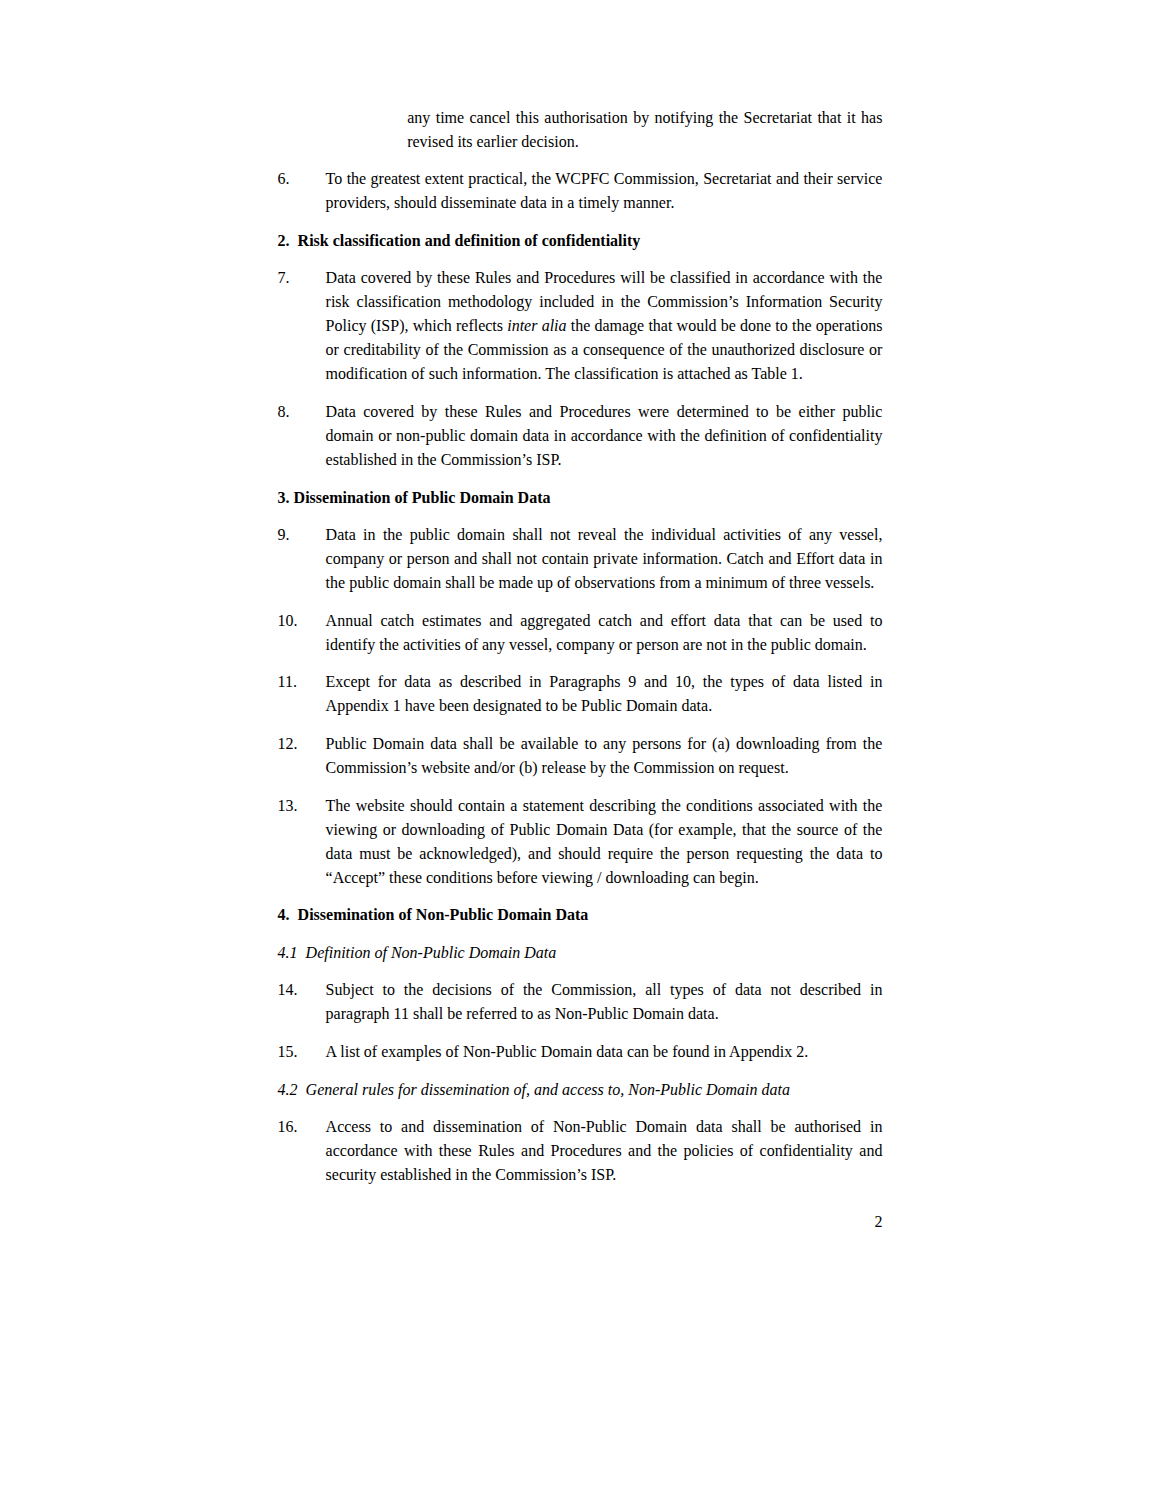any time cancel this authorisation by notifying the Secretariat that it has revised its earlier decision.
6.
To the greatest extent practical, the WCPFC Commission, Secretariat and their service providers, should disseminate data in a timely manner.
2. Risk classification and definition of confidentiality
7.
Data covered by these Rules and Procedures will be classified in accordance with the risk classification methodology included in the Commission’s Information Security Policy (ISP), which reflects inter alia the damage that would be done to the operations or creditability of the Commission as a consequence of the unauthorized disclosure or modification of such information. The classification is attached as Table 1.
8.
Data covered by these Rules and Procedures were determined to be either public domain or non-public domain data in accordance with the definition of confidentiality established in the Commission’s ISP.
3. Dissemination of Public Domain Data
9.
Data in the public domain shall not reveal the individual activities of any vessel, company or person and shall not contain private information. Catch and Effort data in the public domain shall be made up of observations from a minimum of three vessels.
10.
Annual catch estimates and aggregated catch and effort data that can be used to identify the activities of any vessel, company or person are not in the public domain.
11.
Except for data as described in Paragraphs 9 and 10, the types of data listed in Appendix 1 have been designated to be Public Domain data.
12.
Public Domain data shall be available to any persons for (a) downloading from the Commission’s website and/or (b) release by the Commission on request.
13.
The website should contain a statement describing the conditions associated with the viewing or downloading of Public Domain Data (for example, that the source of the data must be acknowledged), and should require the person requesting the data to “Accept” these conditions before viewing / downloading can begin.
4. Dissemination of Non-Public Domain Data
4.1 Definition of Non-Public Domain Data
14.
Subject to the decisions of the Commission, all types of data not described in paragraph 11 shall be referred to as Non-Public Domain data.
15.
A list of examples of Non-Public Domain data can be found in Appendix 2.
4.2 General rules for dissemination of, and access to, Non-Public Domain data
16.
Access to and dissemination of Non-Public Domain data shall be authorised in accordance with these Rules and Procedures and the policies of confidentiality and security established in the Commission’s ISP.
2